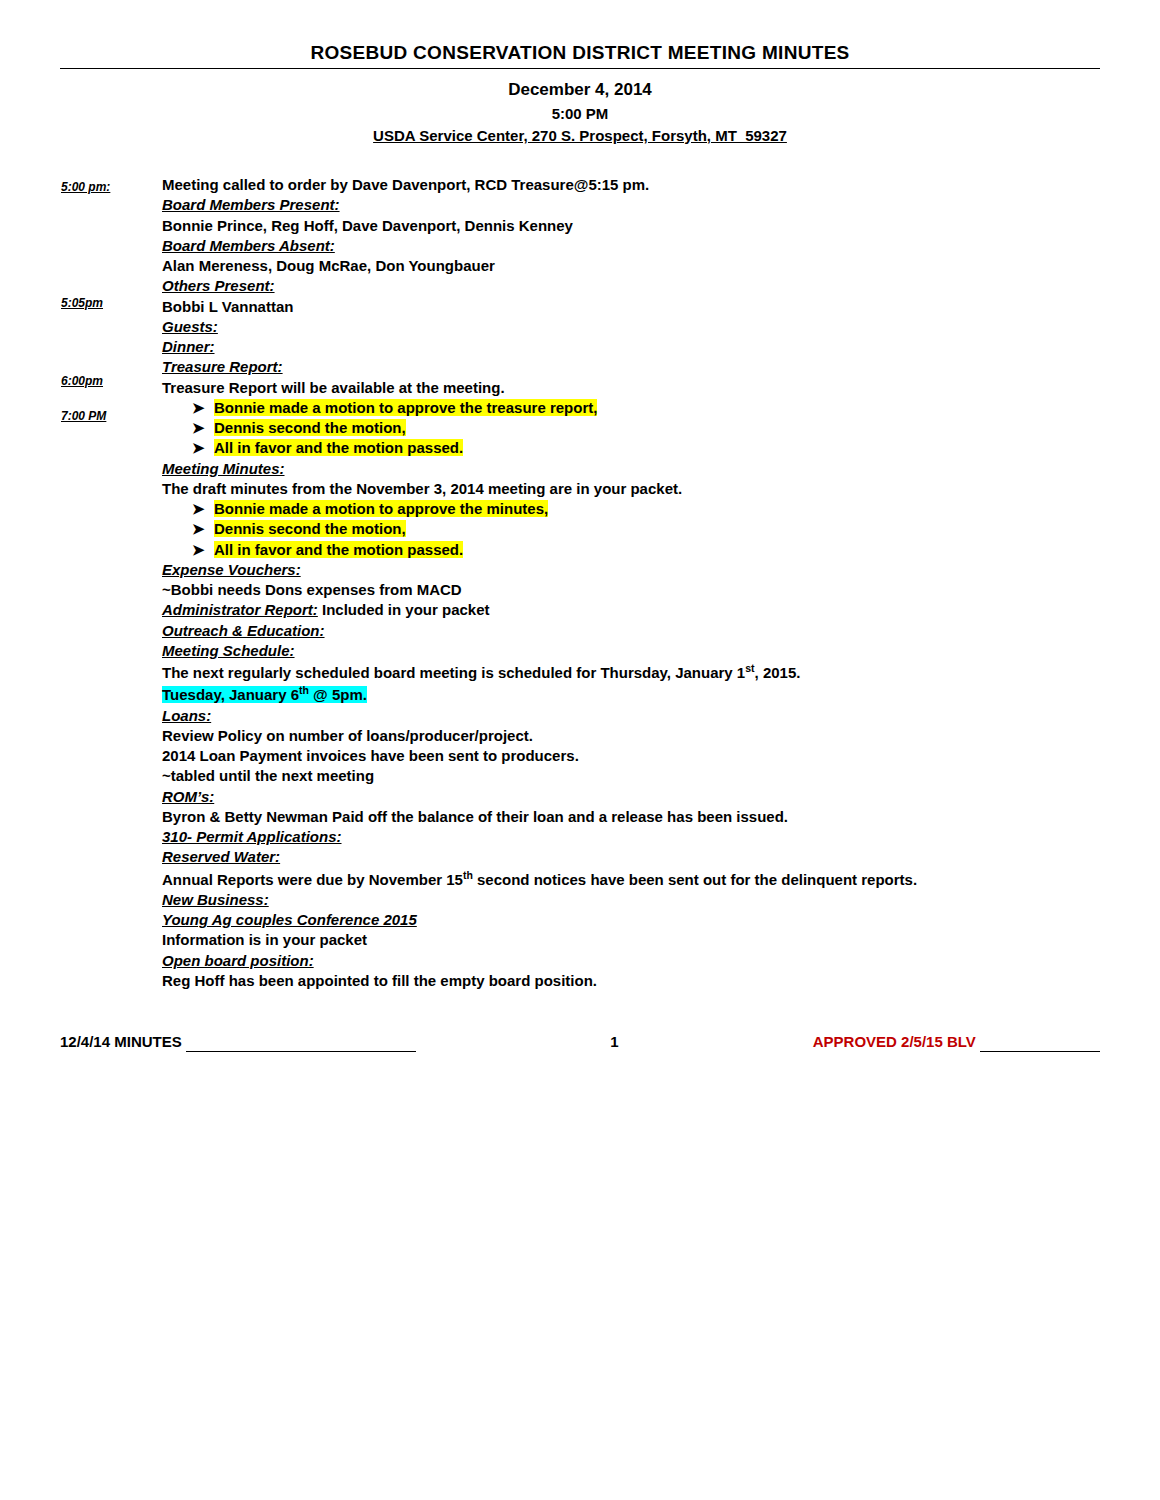ROSEBUD CONSERVATION DISTRICT MEETING MINUTES
December 4, 2014
5:00 PM
USDA Service Center, 270 S. Prospect, Forsyth, MT 59327
| 5:00 pm: 5:05pm 6:00pm 7:00 PM | Meeting called to order by Dave Davenport, RCD Treasure@5:15 pm. Board Members Present: Bonnie Prince, Reg Hoff, Dave Davenport, Dennis Kenney Board Members Absent: Alan Mereness, Doug McRae, Don Youngbauer Others Present: Bobbi L Vannattan Guests: Dinner: Treasure Report: Treasure Report will be available at the meeting. Bonnie made a motion to approve the treasure report, Dennis second the motion, All in favor and the motion passed. Meeting Minutes: The draft minutes from the November 3, 2014 meeting are in your packet. Bonnie made a motion to approve the minutes, Dennis second the motion, All in favor and the motion passed. Expense Vouchers: ~Bobbi needs Dons expenses from MACD Administrator Report: Included in your packet Outreach & Education: Meeting Schedule: The next regularly scheduled board meeting is scheduled for Thursday, January 1 st , 2015. Tuesday, January 6 th @ 5pm. Loans: Review Policy on number of loans/producer/project. 2014 Loan Payment invoices have been sent to producers. ~tabled until the next meeting ROM’s: Byron & Betty Newman Paid off the balance of their loan and a release has been issued. 310- Permit Applications: Reserved Water: Annual Reports were due by November 15 th second notices have been sent out for the delinquent reports. New Business: Young Ag couples Conference 2015 Information is in your packet Open board position: Reg Hoff has been appointed to fill the empty board position. |
12/4/14 MINUTES
1
APPROVED 2/5/15 BLV